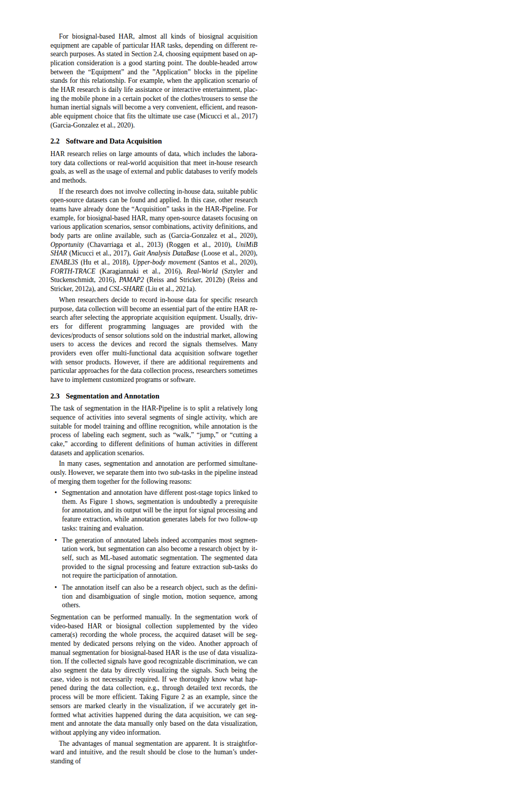For biosignal-based HAR, almost all kinds of biosignal acquisition equipment are capable of particular HAR tasks, depending on different research purposes. As stated in Section 2.4, choosing equipment based on application consideration is a good starting point. The double-headed arrow between the “Equipment” and the ”Application” blocks in the pipeline stands for this relationship. For example, when the application scenario of the HAR research is daily life assistance or interactive entertainment, placing the mobile phone in a certain pocket of the clothes/trousers to sense the human inertial signals will become a very convenient, efficient, and reasonable equipment choice that fits the ultimate use case (Micucci et al., 2017) (Garcia-Gonzalez et al., 2020).
2.2 Software and Data Acquisition
HAR research relies on large amounts of data, which includes the laboratory data collections or real-world acquisition that meet in-house research goals, as well as the usage of external and public databases to verify models and methods.
If the research does not involve collecting in-house data, suitable public open-source datasets can be found and applied. In this case, other research teams have already done the “Acquisition” tasks in the HAR-Pipeline. For example, for biosignal-based HAR, many open-source datasets focusing on various application scenarios, sensor combinations, activity definitions, and body parts are online available, such as (Garcia-Gonzalez et al., 2020), Opportunity (Chavarriaga et al., 2013) (Roggen et al., 2010), UniMiB SHAR (Micucci et al., 2017), Gait Analysis DataBase (Loose et al., 2020), ENABL3S (Hu et al., 2018), Upper-body movement (Santos et al., 2020), FORTH-TRACE (Karagiannaki et al., 2016), Real-World (Sztyler and Stuckenschmidt, 2016), PAMAP2 (Reiss and Stricker, 2012b) (Reiss and Stricker, 2012a), and CSL-SHARE (Liu et al., 2021a).
When researchers decide to record in-house data for specific research purpose, data collection will become an essential part of the entire HAR research after selecting the appropriate acquisition equipment. Usually, drivers for different programming languages are provided with the devices/products of sensor solutions sold on the industrial market, allowing users to access the devices and record the signals themselves. Many providers even offer multi-functional data acquisition software together with sensor products. However, if there are additional requirements and particular approaches for the data collection process, researchers sometimes have to implement customized programs or software.
2.3 Segmentation and Annotation
The task of segmentation in the HAR-Pipeline is to split a relatively long sequence of activities into several segments of single activity, which are suitable for model training and offline recognition, while annotation is the process of labeling each segment, such as “walk,” “jump,” or “cutting a cake,” according to different definitions of human activities in different datasets and application scenarios.
In many cases, segmentation and annotation are performed simultaneously. However, we separate them into two sub-tasks in the pipeline instead of merging them together for the following reasons:
Segmentation and annotation have different post-stage topics linked to them. As Figure 1 shows, segmentation is undoubtedly a prerequisite for annotation, and its output will be the input for signal processing and feature extraction, while annotation generates labels for two follow-up tasks: training and evaluation.
The generation of annotated labels indeed accompanies most segmentation work, but segmentation can also become a research object by itself, such as ML-based automatic segmentation. The segmented data provided to the signal processing and feature extraction sub-tasks do not require the participation of annotation.
The annotation itself can also be a research object, such as the definition and disambiguation of single motion, motion sequence, among others.
Segmentation can be performed manually. In the segmentation work of video-based HAR or biosignal collection supplemented by the video camera(s) recording the whole process, the acquired dataset will be segmented by dedicated persons relying on the video. Another approach of manual segmentation for biosignal-based HAR is the use of data visualization. If the collected signals have good recognizable discrimination, we can also segment the data by directly visualizing the signals. Such being the case, video is not necessarily required. If we thoroughly know what happened during the data collection, e.g., through detailed text records, the process will be more efficient. Taking Figure 2 as an example, since the sensors are marked clearly in the visualization, if we accurately get informed what activities happened during the data acquisition, we can segment and annotate the data manually only based on the data visualization, without applying any video information.
The advantages of manual segmentation are apparent. It is straightforward and intuitive, and the result should be close to the human’s understanding of